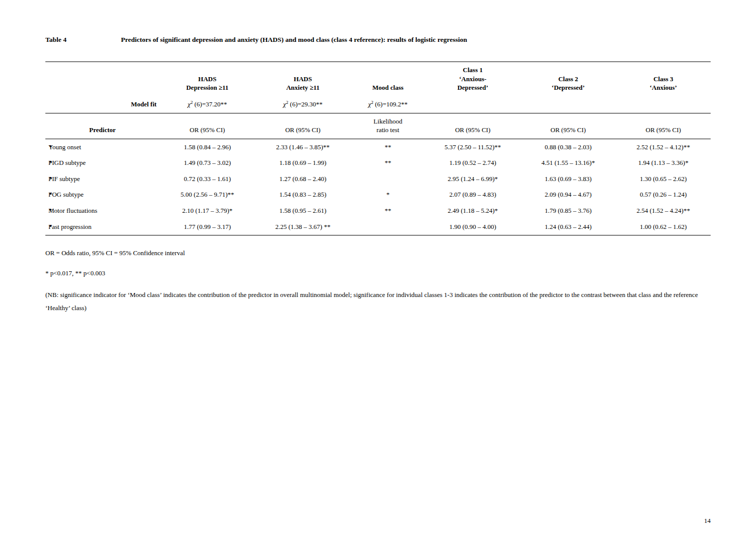Table 4 Predictors of significant depression and anxiety (HADS) and mood class (class 4 reference): results of logistic regression
| | HADS Depression ≥11 | HADS Anxiety ≥11 | Mood class | Class 1 ‘Anxious- Depressed’ | Class 2 ‘Depressed’ | Class 3 ‘Anxious’ |
| --- | --- | --- | --- | --- | --- | --- |
| Model fit | χ 2 (6)=37.20** | χ 2 (6)=29.30** | χ 2 (6)=109.2** | | | |
| Predictor | OR (95% CI) | OR (95% CI) | Likelihood ratio test | OR (95% CI) | OR (95% CI) | OR (95% CI) |
| Young onset | 1.58 (0.84 – 2.96) | 2.33 (1.46 – 3.85)** | ** | 5.37 (2.50 – 11.52)** | 0.88 (0.38 – 2.03) | 2.52 (1.52 – 4.12)** |
| PIGD subtype | 1.49 (0.73 – 3.02) | 1.18 (0.69 – 1.99) | ** | 1.19 (0.52 – 2.74) | 4.51 (1.55 – 13.16)* | 1.94 (1.13 – 3.36)* |
| PIF subtype | 0.72 (0.33 – 1.61) | 1.27 (0.68 – 2.40) | | 2.95 (1.24 – 6.99)* | 1.63 (0.69 – 3.83) | 1.30 (0.65 – 2.62) |
| FOG subtype | 5.00 (2.56 – 9.71)** | 1.54 (0.83 – 2.85) | * | 2.07 (0.89 – 4.83) | 2.09 (0.94 – 4.67) | 0.57 (0.26 – 1.24) |
| Motor fluctuations | 2.10 (1.17 – 3.79)* | 1.58 (0.95 – 2.61) | ** | 2.49 (1.18 – 5.24)* | 1.79 (0.85 – 3.76) | 2.54 (1.52 – 4.24)** |
| Fast progression | 1.77 (0.99 – 3.17) | 2.25 (1.38 – 3.67) ** | | 1.90 (0.90 – 4.00) | 1.24 (0.63 – 2.44) | 1.00 (0.62 – 1.62) |
OR = Odds ratio, 95% CI = 95% Confidence interval
* p<0.017, ** p<0.003
(NB: significance indicator for ‘Mood class’ indicates the contribution of the predictor in overall multinomial model; significance for individual classes 1-3 indicates the contribution of the predictor to the contrast between that class and the reference ‘Healthy’ class)
14